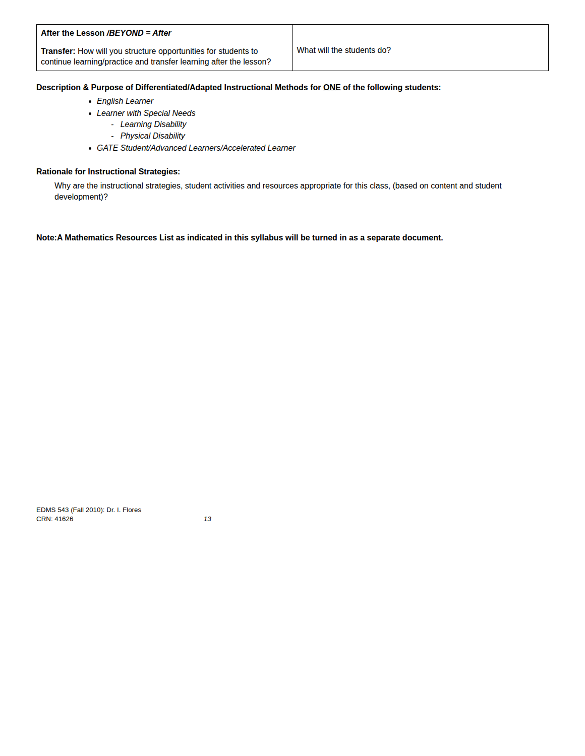| After the Lesson /BEYOND = After Transfer: How will you structure opportunities for students to continue learning/practice and transfer learning after the lesson? | What will the students do? |
Description & Purpose of Differentiated/Adapted Instructional Methods for ONE of the following students:
English Learner
Learner with Special Needs
Learning Disability
Physical Disability
GATE Student/Advanced Learners/Accelerated Learner
Rationale for Instructional Strategies:
Why are the instructional strategies, student activities and resources appropriate for this class, (based on content and student development)?
| Note: | A Mathematics Resources List as indicated in this syllabus will be turned in as a separate document. |
EDMS 543 (Fall 2010): Dr. I. Flores
CRN: 41626 13